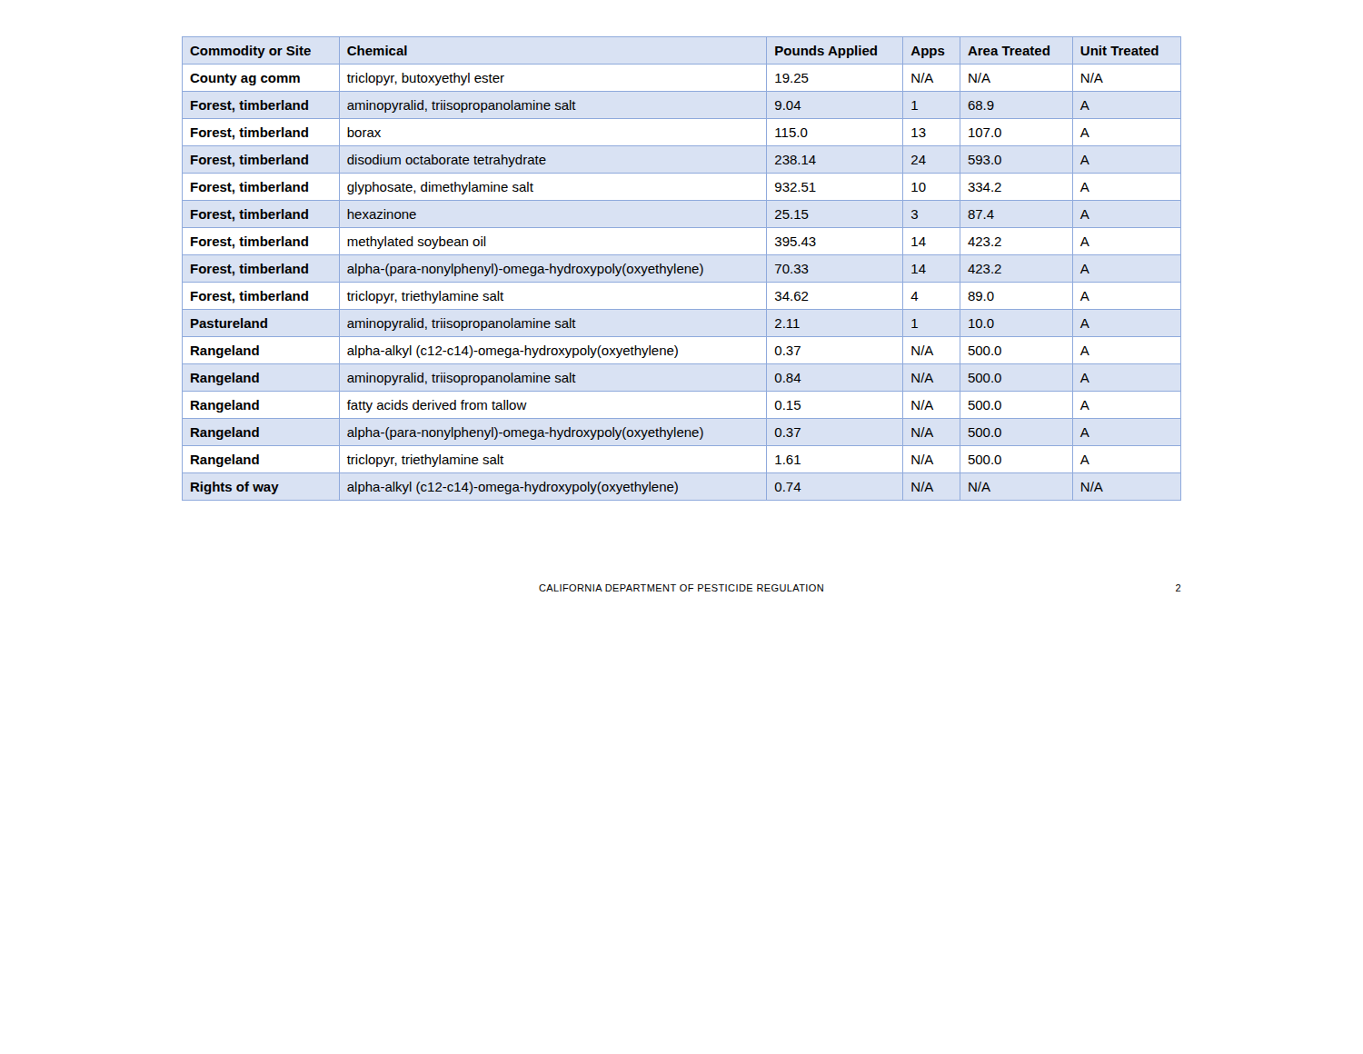| Commodity or Site | Chemical | Pounds Applied | Apps | Area Treated | Unit Treated |
| --- | --- | --- | --- | --- | --- |
| County ag comm | triclopyr, butoxyethyl ester | 19.25 | N/A | N/A | N/A |
| Forest, timberland | aminopyralid, triisopropanolamine salt | 9.04 | 1 | 68.9 | A |
| Forest, timberland | borax | 115.0 | 13 | 107.0 | A |
| Forest, timberland | disodium octaborate tetrahydrate | 238.14 | 24 | 593.0 | A |
| Forest, timberland | glyphosate, dimethylamine salt | 932.51 | 10 | 334.2 | A |
| Forest, timberland | hexazinone | 25.15 | 3 | 87.4 | A |
| Forest, timberland | methylated soybean oil | 395.43 | 14 | 423.2 | A |
| Forest, timberland | alpha-(para-nonylphenyl)-omega-hydroxypoly(oxyethylene) | 70.33 | 14 | 423.2 | A |
| Forest, timberland | triclopyr, triethylamine salt | 34.62 | 4 | 89.0 | A |
| Pastureland | aminopyralid, triisopropanolamine salt | 2.11 | 1 | 10.0 | A |
| Rangeland | alpha-alkyl (c12-c14)-omega-hydroxypoly(oxyethylene) | 0.37 | N/A | 500.0 | A |
| Rangeland | aminopyralid, triisopropanolamine salt | 0.84 | N/A | 500.0 | A |
| Rangeland | fatty acids derived from tallow | 0.15 | N/A | 500.0 | A |
| Rangeland | alpha-(para-nonylphenyl)-omega-hydroxypoly(oxyethylene) | 0.37 | N/A | 500.0 | A |
| Rangeland | triclopyr, triethylamine salt | 1.61 | N/A | 500.0 | A |
| Rights of way | alpha-alkyl (c12-c14)-omega-hydroxypoly(oxyethylene) | 0.74 | N/A | N/A | N/A |
CALIFORNIA DEPARTMENT OF PESTICIDE REGULATION 2